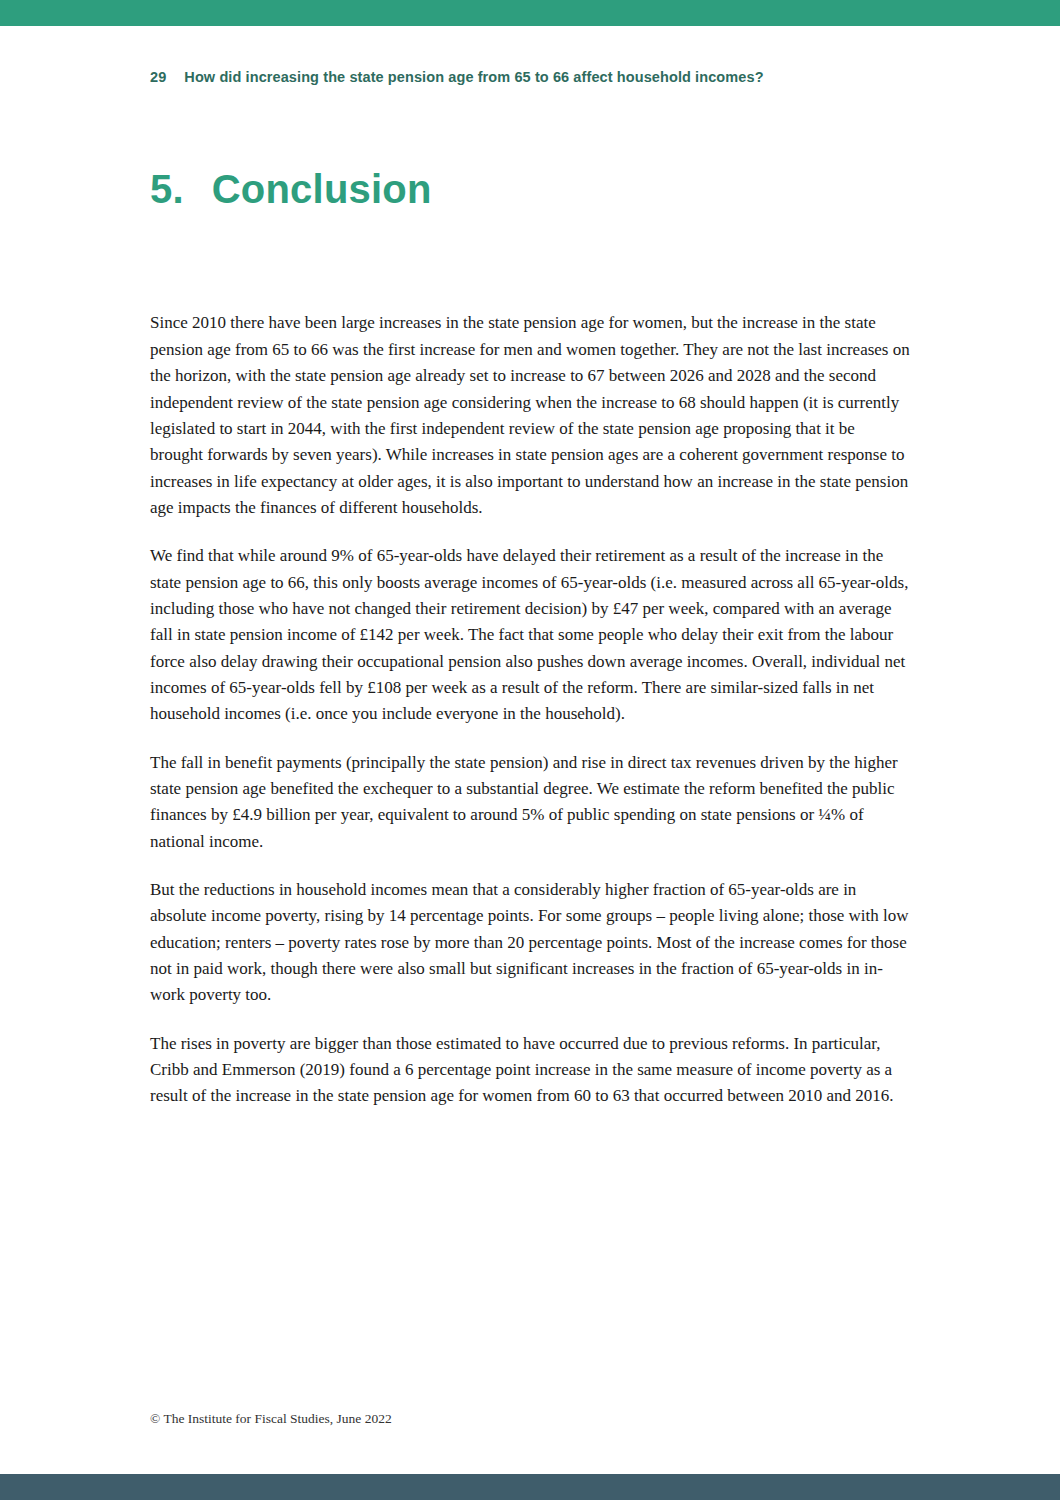29 How did increasing the state pension age from 65 to 66 affect household incomes?
5. Conclusion
Since 2010 there have been large increases in the state pension age for women, but the increase in the state pension age from 65 to 66 was the first increase for men and women together. They are not the last increases on the horizon, with the state pension age already set to increase to 67 between 2026 and 2028 and the second independent review of the state pension age considering when the increase to 68 should happen (it is currently legislated to start in 2044, with the first independent review of the state pension age proposing that it be brought forwards by seven years). While increases in state pension ages are a coherent government response to increases in life expectancy at older ages, it is also important to understand how an increase in the state pension age impacts the finances of different households.
We find that while around 9% of 65-year-olds have delayed their retirement as a result of the increase in the state pension age to 66, this only boosts average incomes of 65-year-olds (i.e. measured across all 65-year-olds, including those who have not changed their retirement decision) by £47 per week, compared with an average fall in state pension income of £142 per week. The fact that some people who delay their exit from the labour force also delay drawing their occupational pension also pushes down average incomes. Overall, individual net incomes of 65-year-olds fell by £108 per week as a result of the reform. There are similar-sized falls in net household incomes (i.e. once you include everyone in the household).
The fall in benefit payments (principally the state pension) and rise in direct tax revenues driven by the higher state pension age benefited the exchequer to a substantial degree. We estimate the reform benefited the public finances by £4.9 billion per year, equivalent to around 5% of public spending on state pensions or ¼% of national income.
But the reductions in household incomes mean that a considerably higher fraction of 65-year-olds are in absolute income poverty, rising by 14 percentage points. For some groups – people living alone; those with low education; renters – poverty rates rose by more than 20 percentage points. Most of the increase comes for those not in paid work, though there were also small but significant increases in the fraction of 65-year-olds in in-work poverty too.
The rises in poverty are bigger than those estimated to have occurred due to previous reforms. In particular, Cribb and Emmerson (2019) found a 6 percentage point increase in the same measure of income poverty as a result of the increase in the state pension age for women from 60 to 63 that occurred between 2010 and 2016.
© The Institute for Fiscal Studies, June 2022